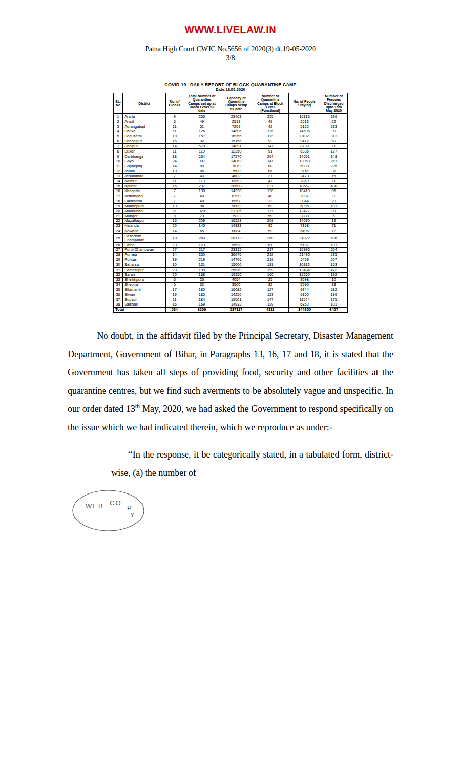WWW.LIVELAW.IN
Patna High Court CWJC No.5656 of 2020(3) dt.19-05-2020
3/8
COVID-19 : DAILY REPORT OF BLOCK QUARANTINE CAMP Date:16.05.2020
| SL. No | District | No. of Blocks | Total Number of Quarantine Camps set up at Block Level till date | Capacity of Qurantine Camps setup till date | Number of Quarantine Camps at Block Level (Functional) | No. of People Staying | Number of Persons Discharged upto 16th May 2020 |
| --- | --- | --- | --- | --- | --- | --- | --- |
| 1 | Araria | 9 | 255 | 23463 | 255 | 16816 | 399 |
| 2 | Arwal | 5 | 49 | 2513 | 49 | 2513 | 22 |
| 3 | Aurangabad | 11 | 51 | 7209 | 42 | 5122 | 233 |
| 4 | Banka | 11 | 126 | 14696 | 126 | 14696 | 30 |
| 5 | Begusarai | 18 | 151 | 16955 | 112 | 8182 | 313 |
| 6 | Bhagalpur | 16 | 92 | 15156 | 92 | 9412 | 60 |
| 7 | Bhojpur | 14 | 579 | 34891 | 147 | 8730 | 11 |
| 8 | Buxar | 11 | 119 | 12250 | 91 | 6335 | 127 |
| 9 | Darbhanga | 18 | 264 | 17570 | 264 | 14061 | 148 |
| 10 | Gaya | 24 | 397 | 34062 | 147 | 13069 | 261 |
| 11 | Gopalganj | 14 | 89 | 7619 | 88 | 5800 | 225 |
| 12 | Jamui | 10 | 86 | 7588 | 86 | 3116 | 37 |
| 13 | Jehanabad | 7 | 40 | 4882 | 27 | 2473 | 15 |
| 14 | Kaimur | 11 | 113 | 8953 | 47 | 2863 | 11 |
| 15 | Katihar | 16 | 237 | 20690 | 237 | 18567 | 438 |
| 16 | Khagaria | 7 | 138 | 14220 | 138 | 10419 | 86 |
| 17 | Kishanganj | 7 | 40 | 6790 | 40 | 2037 | 8 |
| 18 | Lakhisarai | 7 | 48 | 6967 | 33 | 3044 | 20 |
| 19 | Madhepura | 13 | 94 | 9089 | 69 | 6095 | 101 |
| 20 | Madhubani | 21 | 329 | 23305 | 177 | 12477 | 89 |
| 21 | Munger | 9 | 73 | 7923 | 59 | 3880 | 5 |
| 22 | Muzaffarpur | 16 | 209 | 16523 | 209 | 14030 | 19 |
| 23 | Nalanda | 20 | 145 | 14833 | 95 | 7168 | 71 |
| 24 | Nawada | 14 | 65 | 8884 | 59 | 6496 | 12 |
| 25 | Pashchim Champaran | 18 | 260 | 28173 | 260 | 21822 | 606 |
| 26 | Patna | 23 | 123 | 15528 | 61 | 5197 | 107 |
| 27 | Purbi Champaran | 27 | 217 | 23315 | 217 | 16992 | 554 |
| 28 | Purnea | 14 | 330 | 36076 | 292 | 21495 | 235 |
| 29 | Rohtas | 19 | 219 | 14706 | 219 | 5459 | 207 |
| 30 | Saharsa | 10 | 131 | 15000 | 131 | 10332 | 163 |
| 31 | Samastipur | 20 | 199 | 25819 | 199 | 13484 | 472 |
| 32 | Saran | 20 | 168 | 19150 | 160 | 12260 | 192 |
| 33 | Sheikhpura | 6 | 26 | 4054 | 25 | 3098 | 10 |
| 34 | Sheohar | 5 | 32 | 3500 | 32 | 2595 | 13 |
| 35 | Sitamarhi | 17 | 180 | 16082 | 127 | 9344 | 682 |
| 36 | Siwan | 19 | 182 | 14250 | 123 | 6850 | 199 |
| 37 | Supaul | 11 | 184 | 19501 | 147 | 11544 | 175 |
| 38 | Vaishali | 16 | 169 | 14932 | 129 | 6852 | 101 |
| Total | 534 | 6209 | 587117 | 4811 | 344655 | 6457 |
No doubt, in the affidavit filed by the Principal Secretary, Disaster Management Department, Government of Bihar, in Paragraphs 13, 16, 17 and 18, it is stated that the Government has taken all steps of providing food, security and other facilities at the quarantine centres, but we find such averments to be absolutely vague and unspecific. In our order dated 13th May, 2020, we had asked the Government to respond specifically on the issue which we had indicated therein, which we reproduce as under:-
“In the response, it be categorically stated, in a tabulated form, district-wise, (a) the number of
WEB CO P Y